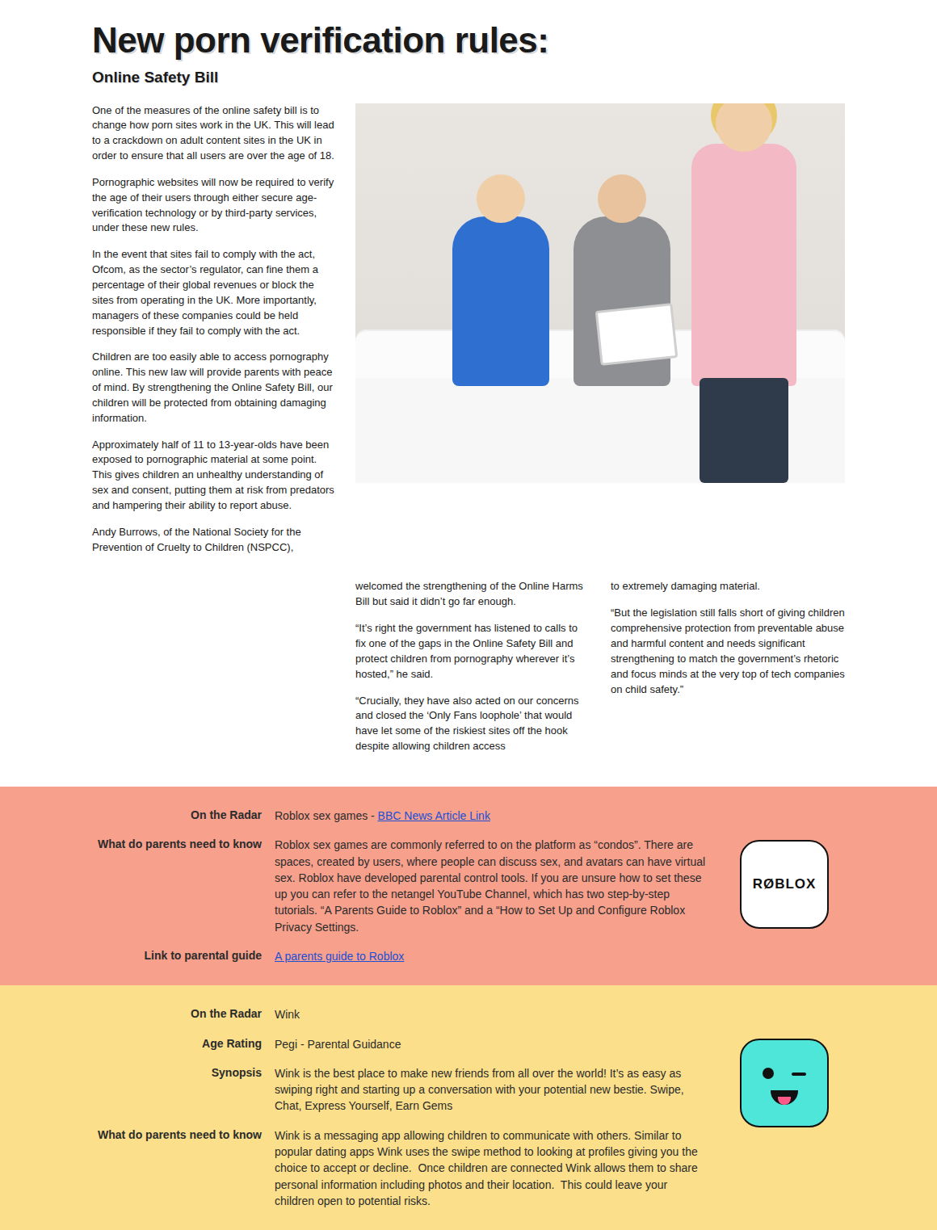New porn verification rules:
Online Safety Bill
One of the measures of the online safety bill is to change how porn sites work in the UK. This will lead to a crackdown on adult content sites in the UK in order to ensure that all users are over the age of 18.
Pornographic websites will now be required to verify the age of their users through either secure age-verification technology or by third-party services, under these new rules.
In the event that sites fail to comply with the act, Ofcom, as the sector’s regulator, can fine them a percentage of their global revenues or block the sites from operating in the UK. More importantly, managers of these companies could be held responsible if they fail to comply with the act.
Children are too easily able to access pornography online. This new law will provide parents with peace of mind. By strengthening the Online Safety Bill, our children will be protected from obtaining damaging information.
Approximately half of 11 to 13-year-olds have been exposed to pornographic material at some point. This gives children an unhealthy understanding of sex and consent, putting them at risk from predators and hampering their ability to report abuse.
Andy Burrows, of the National Society for the Prevention of Cruelty to Children (NSPCC),
welcomed the strengthening of the Online Harms Bill but said it didn’t go far enough.
“It’s right the government has listened to calls to fix one of the gaps in the Online Safety Bill and protect children from pornography wherever it’s hosted,” he said.
“Crucially, they have also acted on our concerns and closed the ‘Only Fans loophole’ that would have let some of the riskiest sites off the hook despite allowing children access
to extremely damaging material.
“But the legislation still falls short of giving children comprehensive protection from preventable abuse and harmful content and needs significant strengthening to match the government’s rhetoric and focus minds at the very top of tech companies on child safety.”
On the Radar
Roblox sex games - BBC News Article Link
What do parents need to know
Roblox sex games are commonly referred to on the platform as “condos”. There are spaces, created by users, where people can discuss sex, and avatars can have virtual sex. Roblox have developed parental control tools. If you are unsure how to set these up you can refer to the netangel YouTube Channel, which has two step-by-step tutorials. “A Parents Guide to Roblox” and a “How to Set Up and Configure Roblox Privacy Settings.
Link to parental guide
A parents guide to Roblox
RØBLOX
On the Radar
Wink
Age Rating
Pegi - Parental Guidance
Synopsis
Wink is the best place to make new friends from all over the world! It’s as easy as swiping right and starting up a conversation with your potential new bestie. Swipe, Chat, Express Yourself, Earn Gems
What do parents need to know
Wink is a messaging app allowing children to communicate with others. Similar to popular dating apps Wink uses the swipe method to looking at profiles giving you the choice to accept or decline. Once children are connected Wink allows them to share personal information including photos and their location. This could leave your children open to potential risks.